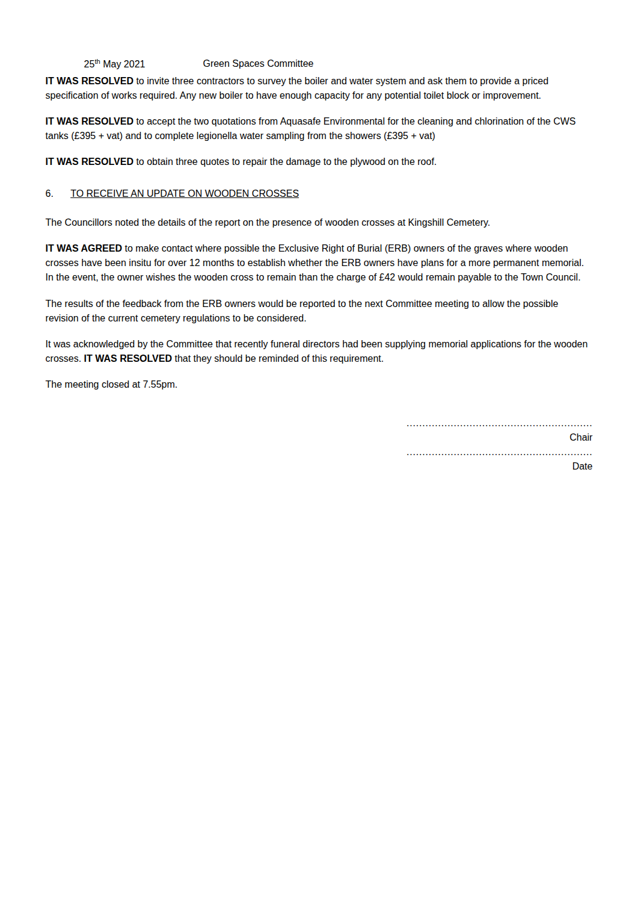25th May 2021 Green Spaces Committee
IT WAS RESOLVED to invite three contractors to survey the boiler and water system and ask them to provide a priced specification of works required. Any new boiler to have enough capacity for any potential toilet block or improvement.
IT WAS RESOLVED to accept the two quotations from Aquasafe Environmental for the cleaning and chlorination of the CWS tanks (£395 + vat) and to complete legionella water sampling from the showers (£395 + vat)
IT WAS RESOLVED to obtain three quotes to repair the damage to the plywood on the roof.
6. TO RECEIVE AN UPDATE ON WOODEN CROSSES
The Councillors noted the details of the report on the presence of wooden crosses at Kingshill Cemetery.
IT WAS AGREED to make contact where possible the Exclusive Right of Burial (ERB) owners of the graves where wooden crosses have been insitu for over 12 months to establish whether the ERB owners have plans for a more permanent memorial. In the event, the owner wishes the wooden cross to remain than the charge of £42 would remain payable to the Town Council.
The results of the feedback from the ERB owners would be reported to the next Committee meeting to allow the possible revision of the current cemetery regulations to be considered.
It was acknowledged by the Committee that recently funeral directors had been supplying memorial applications for the wooden crosses. IT WAS RESOLVED that they should be reminded of this requirement.
The meeting closed at 7.55pm.
........................................................... Chair ........................................................... Date